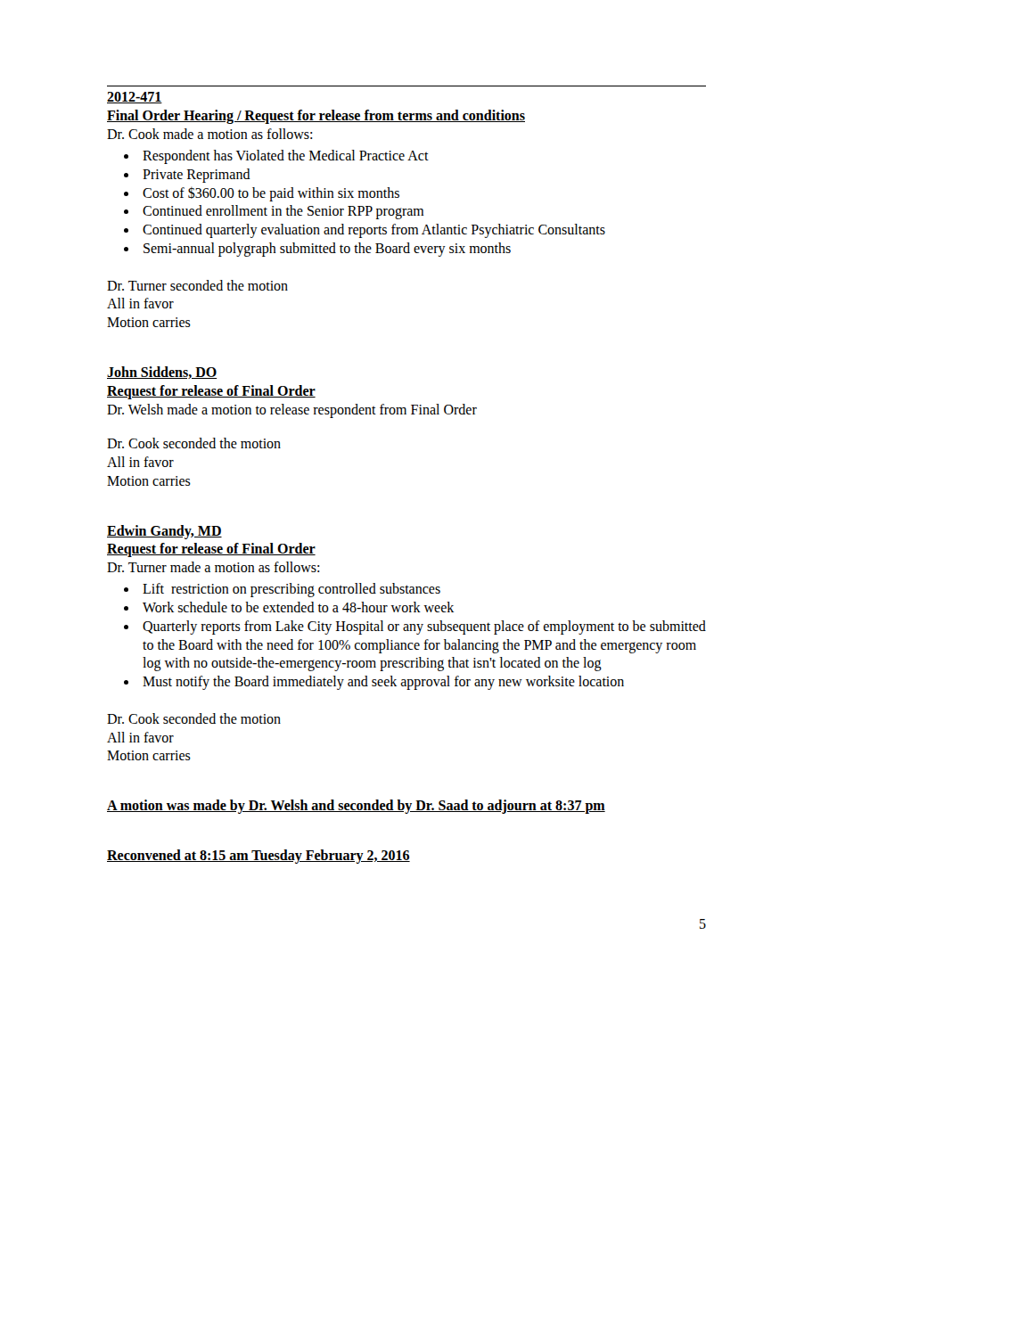2012-471
Final Order Hearing / Request for release from terms and conditions
Dr. Cook made a motion as follows:
Respondent has Violated the Medical Practice Act
Private Reprimand
Cost of $360.00 to be paid within six months
Continued enrollment in the Senior RPP program
Continued quarterly evaluation and reports from Atlantic Psychiatric Consultants
Semi-annual polygraph submitted to the Board every six months
Dr. Turner seconded the motion
All in favor
Motion carries
John Siddens, DO
Request for release of Final Order
Dr. Welsh made a motion to release respondent from Final Order
Dr. Cook seconded the motion
All in favor
Motion carries
Edwin Gandy, MD
Request for release of Final Order
Dr. Turner made a motion as follows:
Lift restriction on prescribing controlled substances
Work schedule to be extended to a 48-hour work week
Quarterly reports from Lake City Hospital or any subsequent place of employment to be submitted to the Board with the need for 100% compliance for balancing the PMP and the emergency room log with no outside-the-emergency-room prescribing that isn't located on the log
Must notify the Board immediately and seek approval for any new worksite location
Dr. Cook seconded the motion
All in favor
Motion carries
A motion was made by Dr. Welsh and seconded by Dr. Saad to adjourn at 8:37 pm
Reconvened at 8:15 am Tuesday February 2, 2016
5